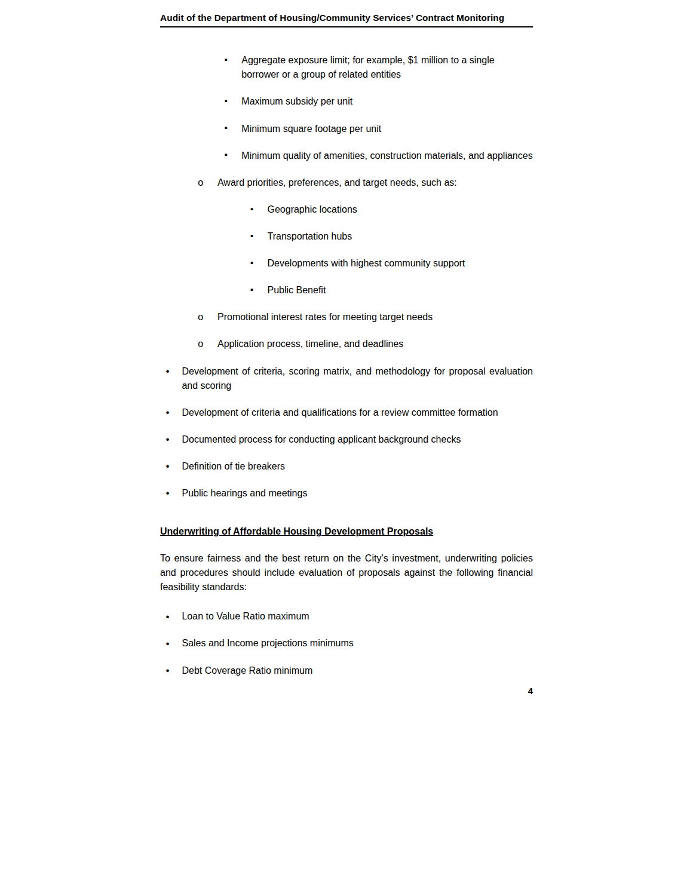Audit of the Department of Housing/Community Services’ Contract Monitoring
Aggregate exposure limit; for example, $1 million to a single borrower or a group of related entities
Maximum subsidy per unit
Minimum square footage per unit
Minimum quality of amenities, construction materials, and appliances
Award priorities, preferences, and target needs, such as:
Geographic locations
Transportation hubs
Developments with highest community support
Public Benefit
Promotional interest rates for meeting target needs
Application process, timeline, and deadlines
Development of criteria, scoring matrix, and methodology for proposal evaluation and scoring
Development of criteria and qualifications for a review committee formation
Documented process for conducting applicant background checks
Definition of tie breakers
Public hearings and meetings
Underwriting of Affordable Housing Development Proposals
To ensure fairness and the best return on the City’s investment, underwriting policies and procedures should include evaluation of proposals against the following financial feasibility standards:
Loan to Value Ratio maximum
Sales and Income projections minimums
Debt Coverage Ratio minimum
4